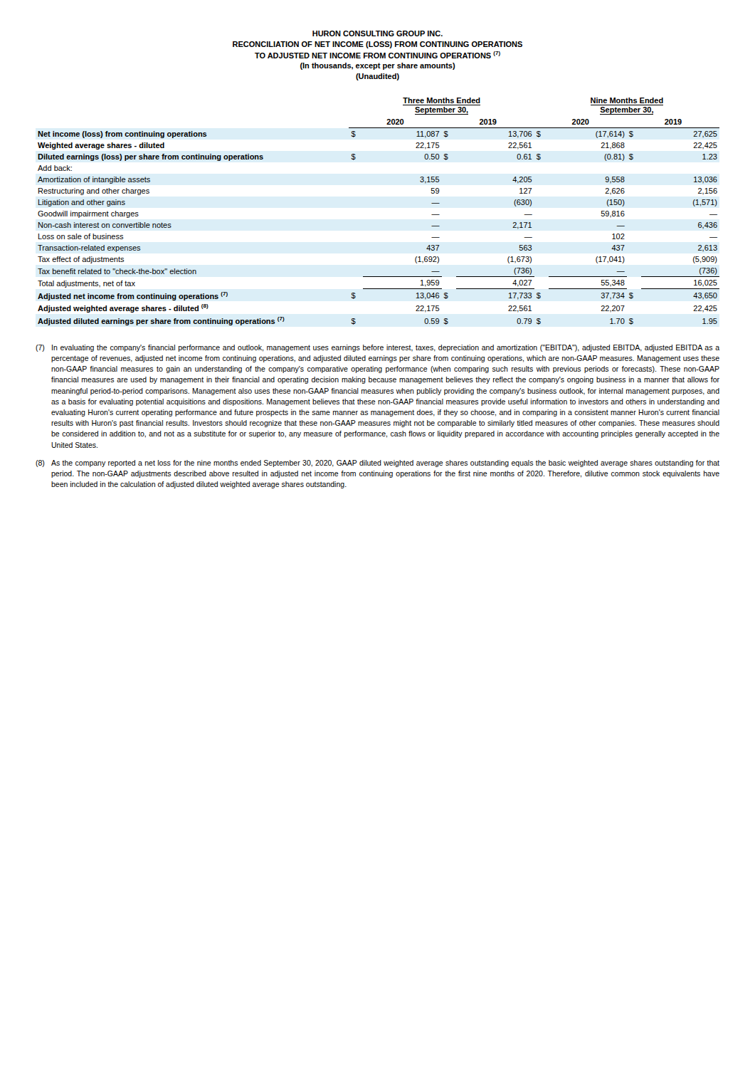HURON CONSULTING GROUP INC.
RECONCILIATION OF NET INCOME (LOSS) FROM CONTINUING OPERATIONS
TO ADJUSTED NET INCOME FROM CONTINUING OPERATIONS (7)
(In thousands, except per share amounts)
(Unaudited)
| | Three Months Ended September 30, | Nine Months Ended September 30, |
| --- | --- | --- |
| | 2020 | 2019 | 2020 | 2019 |
| Net income (loss) from continuing operations | $ | 11,087 | $ | 13,706 | $ | (17,614) | $ | 27,625 |
| Weighted average shares - diluted | | 22,175 | | 22,561 | | 21,868 | | 22,425 |
| Diluted earnings (loss) per share from continuing operations | $ | 0.50 | $ | 0.61 | $ | (0.81) | $ | 1.23 |
| Add back: | |
| Amortization of intangible assets | | 3,155 | | 4,205 | | 9,558 | | 13,036 |
| Restructuring and other charges | | 59 | | 127 | | 2,626 | | 2,156 |
| Litigation and other gains | | — | | (630) | | (150) | | (1,571) |
| Goodwill impairment charges | | — | | — | | 59,816 | | — |
| Non-cash interest on convertible notes | | — | | 2,171 | | — | | 6,436 |
| Loss on sale of business | | — | | — | | 102 | | — |
| Transaction-related expenses | | 437 | | 563 | | 437 | | 2,613 |
| Tax effect of adjustments | | (1,692) | | (1,673) | | (17,041) | | (5,909) |
| Tax benefit related to "check-the-box" election | | — | | (736) | | — | | (736) |
| Total adjustments, net of tax | | 1,959 | | 4,027 | | 55,348 | | 16,025 |
| Adjusted net income from continuing operations (7) | $ | 13,046 | $ | 17,733 | $ | 37,734 | $ | 43,650 |
| Adjusted weighted average shares - diluted (8) | | 22,175 | | 22,561 | | 22,207 | | 22,425 |
| Adjusted diluted earnings per share from continuing operations (7) | $ | 0.59 | $ | 0.79 | $ | 1.70 | $ | 1.95 |
(7) In evaluating the company's financial performance and outlook, management uses earnings before interest, taxes, depreciation and amortization ("EBITDA"), adjusted EBITDA, adjusted EBITDA as a percentage of revenues, adjusted net income from continuing operations, and adjusted diluted earnings per share from continuing operations, which are non-GAAP measures. Management uses these non-GAAP financial measures to gain an understanding of the company's comparative operating performance (when comparing such results with previous periods or forecasts). These non-GAAP financial measures are used by management in their financial and operating decision making because management believes they reflect the company's ongoing business in a manner that allows for meaningful period-to-period comparisons. Management also uses these non-GAAP financial measures when publicly providing the company's business outlook, for internal management purposes, and as a basis for evaluating potential acquisitions and dispositions. Management believes that these non-GAAP financial measures provide useful information to investors and others in understanding and evaluating Huron's current operating performance and future prospects in the same manner as management does, if they so choose, and in comparing in a consistent manner Huron's current financial results with Huron's past financial results. Investors should recognize that these non-GAAP measures might not be comparable to similarly titled measures of other companies. These measures should be considered in addition to, and not as a substitute for or superior to, any measure of performance, cash flows or liquidity prepared in accordance with accounting principles generally accepted in the United States.
(8) As the company reported a net loss for the nine months ended September 30, 2020, GAAP diluted weighted average shares outstanding equals the basic weighted average shares outstanding for that period. The non-GAAP adjustments described above resulted in adjusted net income from continuing operations for the first nine months of 2020. Therefore, dilutive common stock equivalents have been included in the calculation of adjusted diluted weighted average shares outstanding.